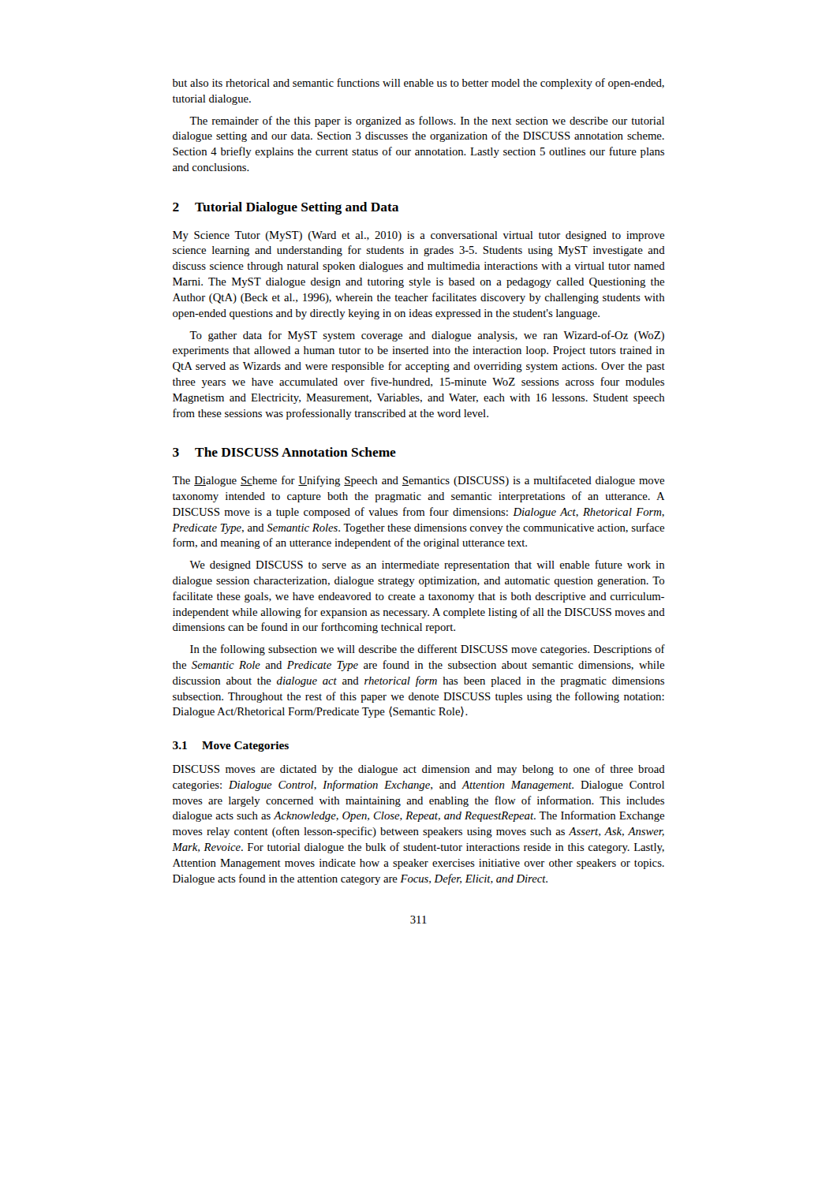but also its rhetorical and semantic functions will enable us to better model the complexity of open-ended, tutorial dialogue.
The remainder of the this paper is organized as follows. In the next section we describe our tutorial dialogue setting and our data. Section 3 discusses the organization of the DISCUSS annotation scheme. Section 4 briefly explains the current status of our annotation. Lastly section 5 outlines our future plans and conclusions.
2 Tutorial Dialogue Setting and Data
My Science Tutor (MyST) (Ward et al., 2010) is a conversational virtual tutor designed to improve science learning and understanding for students in grades 3-5. Students using MyST investigate and discuss science through natural spoken dialogues and multimedia interactions with a virtual tutor named Marni. The MyST dialogue design and tutoring style is based on a pedagogy called Questioning the Author (QtA) (Beck et al., 1996), wherein the teacher facilitates discovery by challenging students with open-ended questions and by directly keying in on ideas expressed in the student's language.
To gather data for MyST system coverage and dialogue analysis, we ran Wizard-of-Oz (WoZ) experiments that allowed a human tutor to be inserted into the interaction loop. Project tutors trained in QtA served as Wizards and were responsible for accepting and overriding system actions. Over the past three years we have accumulated over five-hundred, 15-minute WoZ sessions across four modules Magnetism and Electricity, Measurement, Variables, and Water, each with 16 lessons. Student speech from these sessions was professionally transcribed at the word level.
3 The DISCUSS Annotation Scheme
The Dialogue Scheme for Unifying Speech and Semantics (DISCUSS) is a multifaceted dialogue move taxonomy intended to capture both the pragmatic and semantic interpretations of an utterance. A DISCUSS move is a tuple composed of values from four dimensions: Dialogue Act, Rhetorical Form, Predicate Type, and Semantic Roles. Together these dimensions convey the communicative action, surface form, and meaning of an utterance independent of the original utterance text.
We designed DISCUSS to serve as an intermediate representation that will enable future work in dialogue session characterization, dialogue strategy optimization, and automatic question generation. To facilitate these goals, we have endeavored to create a taxonomy that is both descriptive and curriculum-independent while allowing for expansion as necessary. A complete listing of all the DISCUSS moves and dimensions can be found in our forthcoming technical report.
In the following subsection we will describe the different DISCUSS move categories. Descriptions of the Semantic Role and Predicate Type are found in the subsection about semantic dimensions, while discussion about the dialogue act and rhetorical form has been placed in the pragmatic dimensions subsection. Throughout the rest of this paper we denote DISCUSS tuples using the following notation: Dialogue Act/Rhetorical Form/Predicate Type ⟨Semantic Role⟩.
3.1 Move Categories
DISCUSS moves are dictated by the dialogue act dimension and may belong to one of three broad categories: Dialogue Control, Information Exchange, and Attention Management. Dialogue Control moves are largely concerned with maintaining and enabling the flow of information. This includes dialogue acts such as Acknowledge, Open, Close, Repeat, and RequestRepeat. The Information Exchange moves relay content (often lesson-specific) between speakers using moves such as Assert, Ask, Answer, Mark, Revoice. For tutorial dialogue the bulk of student-tutor interactions reside in this category. Lastly, Attention Management moves indicate how a speaker exercises initiative over other speakers or topics. Dialogue acts found in the attention category are Focus, Defer, Elicit, and Direct.
311